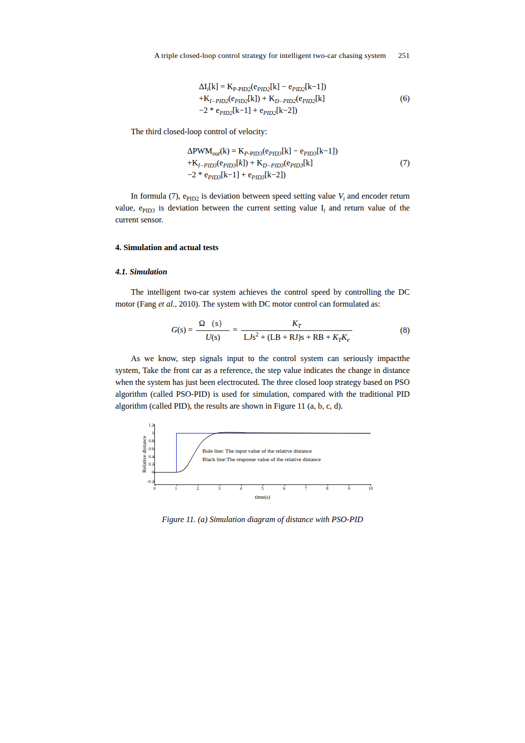A triple closed-loop control strategy for intelligent two-car chasing system251
ΔIi[k] = KP-PID2(ePID2[k] − ePID2[k−1])
+KI−PID2(ePID2[k]) + KD−PID2(ePID2[k]
−2 * ePID2[k−1] + ePID2[k−2])
(6)
The third closed-loop control of velocity:
ΔPWMout(k) = KP-PID3(ePID3[k] − ePID3[k−1])
+KI−PID3(ePID3[k]) + KD−PID3(ePID3[k]
−2 * ePID3[k−1] + ePID3[k−2])
(7)
In formula (7), ePID2 is deviation between speed setting value Vi and encoder return value, ePID3 is deviation between the current setting value Ii and return value of the current sensor.
4. Simulation and actual tests
4.1. Simulation
The intelligent two-car system achieves the control speed by controlling the DC motor (Fang et al., 2010). The system with DC motor control can formulated as:
G(s) = Ω （s）U(s) = KT LJs2 + (LB + RJ)s + RB + KT Ke
(8)
As we know, step signals input to the control system can seriously impactthe system, Take the front car as a reference, the step value indicates the change in distance when the system has just been electrocuted. The three closed loop strategy based on PSO algorithm (called PSO-PID) is used for simulation, compared with the traditional PID algorithm (called PID), the results are shown in Figure 11 (a, b, c, d).
Relative distance
1.2 1 0.8 0.6 0.4 0.2 0 -0.2
Bule line: The input value of the relative distance
Black line:The response value of the relative distance
0 1 2 3 4 5 6 7 8 9 10
time(s)
Figure 11. (a) Simulation diagram of distance with PSO-PID